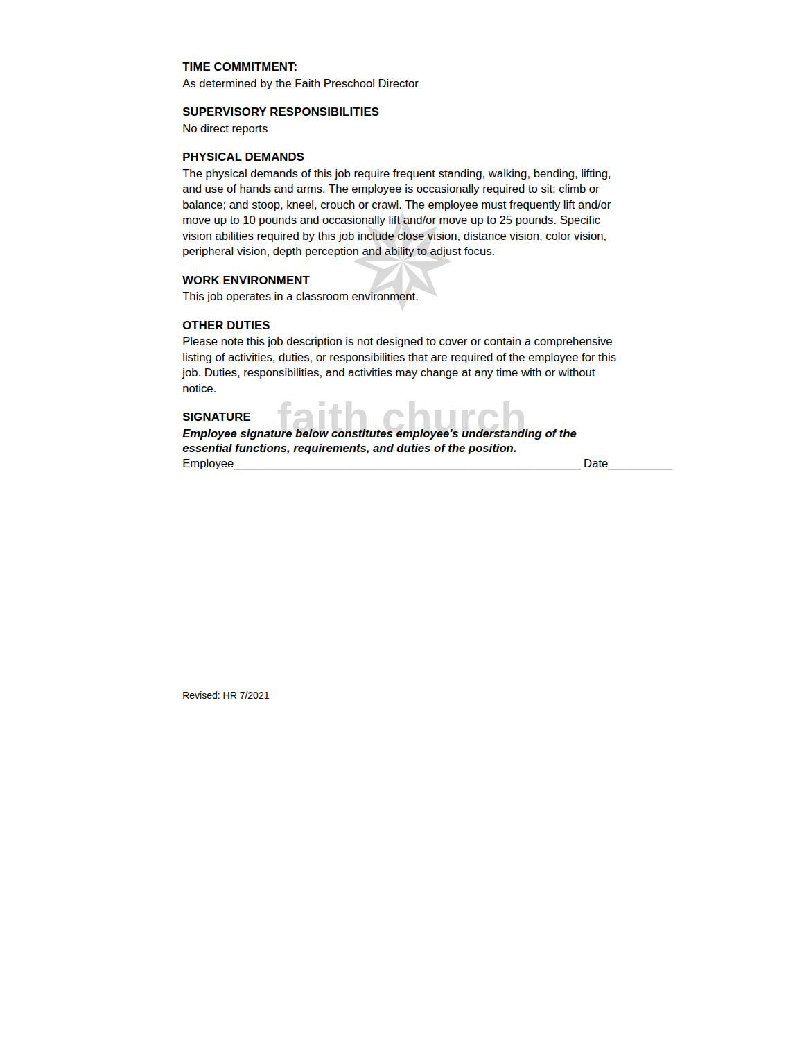✵
faith church
TIME COMMITMENT:
As determined by the Faith Preschool Director
SUPERVISORY RESPONSIBILITIES
No direct reports
PHYSICAL DEMANDS
The physical demands of this job require frequent standing, walking, bending, lifting, and use of hands and arms. The employee is occasionally required to sit; climb or balance; and stoop, kneel, crouch or crawl. The employee must frequently lift and/or move up to 10 pounds and occasionally lift and/or move up to 25 pounds. Specific vision abilities required by this job include close vision, distance vision, color vision, peripheral vision, depth perception and ability to adjust focus.
WORK ENVIRONMENT
This job operates in a classroom environment.
OTHER DUTIES
Please note this job description is not designed to cover or contain a comprehensive listing of activities, duties, or responsibilities that are required of the employee for this job. Duties, responsibilities, and activities may change at any time with or without notice.
SIGNATURE
Employee signature below constitutes employee's understanding of the essential functions, requirements, and duties of the position.
Employee______________________________________________________ Date__________
Revised: HR 7/2021